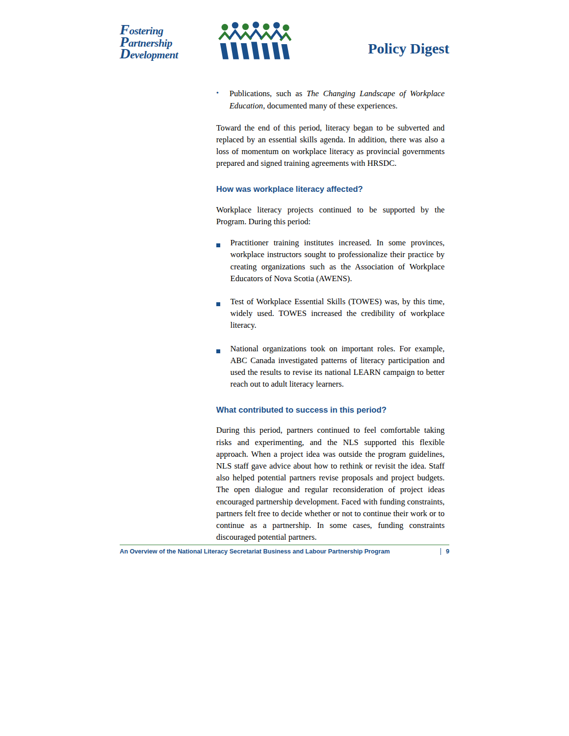Fostering
Partnership
Development
Policy Digest
•
Publications, such as The Changing Landscape of Workplace Education, documented many of these experiences.
Toward the end of this period, literacy began to be subverted and replaced by an essential skills agenda. In addition, there was also a loss of momentum on workplace literacy as provincial governments prepared and signed training agreements with HRSDC.
How was workplace literacy affected?
Workplace literacy projects continued to be supported by the Program. During this period:
Practitioner training institutes increased. In some provinces, workplace instructors sought to professionalize their practice by creating organizations such as the Association of Workplace Educators of Nova Scotia (AWENS).
Test of Workplace Essential Skills (TOWES) was, by this time, widely used. TOWES increased the credibility of workplace literacy.
National organizations took on important roles. For example, ABC Canada investigated patterns of literacy participation and used the results to revise its national LEARN campaign to better reach out to adult literacy learners.
What contributed to success in this period?
During this period, partners continued to feel comfortable taking risks and experimenting, and the NLS supported this flexible approach. When a project idea was outside the program guidelines, NLS staff gave advice about how to rethink or revisit the idea. Staff also helped potential partners revise proposals and project budgets. The open dialogue and regular reconsideration of project ideas encouraged partnership development. Faced with funding constraints, partners felt free to decide whether or not to continue their work or to continue as a partnership. In some cases, funding constraints discouraged potential partners.
An Overview of the National Literacy Secretariat Business and Labour Partnership Program
9